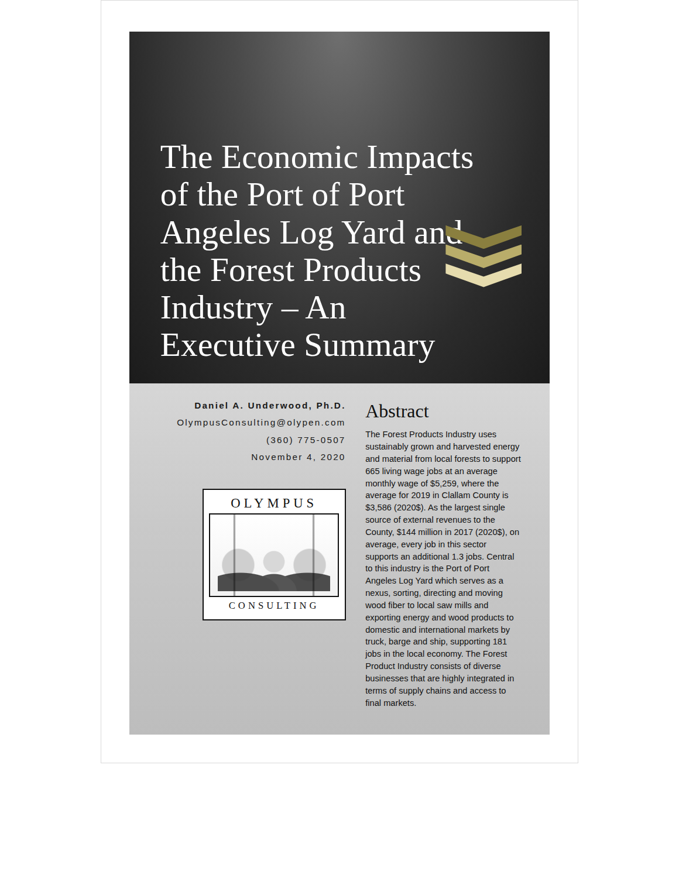The Economic Impacts of the Port of Port Angeles Log Yard and the Forest Products Industry – An Executive Summary
Daniel A. Underwood, Ph.D.
OlympusConsulting@olypen.com
(360) 775-0507
November 4, 2020
OLYMPUS
CONSULTING
Abstract
The Forest Products Industry uses sustainably grown and harvested energy and material from local forests to support 665 living wage jobs at an average monthly wage of $5,259, where the average for 2019 in Clallam County is $3,586 (2020$). As the largest single source of external revenues to the County, $144 million in 2017 (2020$), on average, every job in this sector supports an additional 1.3 jobs. Central to this industry is the Port of Port Angeles Log Yard which serves as a nexus, sorting, directing and moving wood fiber to local saw mills and exporting energy and wood products to domestic and international markets by truck, barge and ship, supporting 181 jobs in the local economy. The Forest Product Industry consists of diverse businesses that are highly integrated in terms of supply chains and access to final markets.